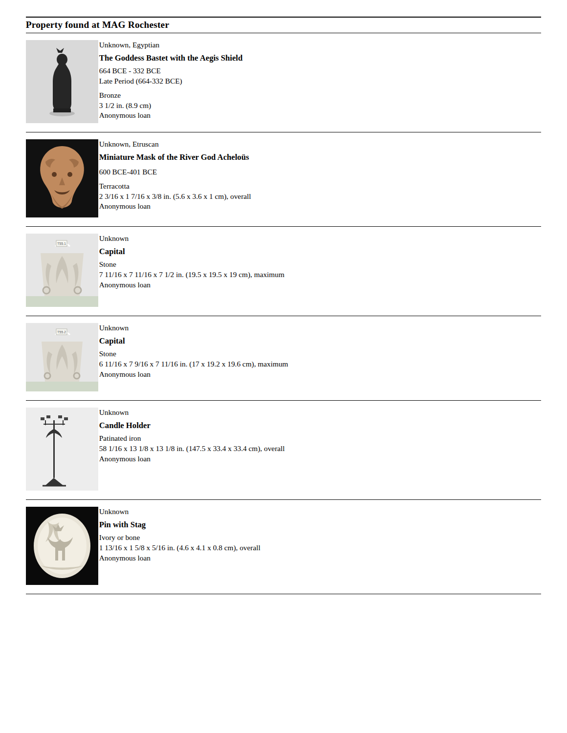Property found at MAG Rochester
| | Unknown, Egyptian The Goddess Bastet with the Aegis Shield 664 BCE - 332 BCE Late Period (664-332 BCE) Bronze 3 1/2 in. (8.9 cm) Anonymous loan |
| | Unknown, Etruscan Miniature Mask of the River God Acheloüs 600 BCE-401 BCE Terracotta 2 3/16 x 1 7/16 x 3/8 in. (5.6 x 3.6 x 1 cm), overall Anonymous loan |
| | Unknown Capital Stone 7 11/16 x 7 11/16 x 7 1/2 in. (19.5 x 19.5 x 19 cm), maximum Anonymous loan |
| | Unknown Capital Stone 6 11/16 x 7 9/16 x 7 11/16 in. (17 x 19.2 x 19.6 cm), maximum Anonymous loan |
| | Unknown Candle Holder Patinated iron 58 1/16 x 13 1/8 x 13 1/8 in. (147.5 x 33.4 x 33.4 cm), overall Anonymous loan |
| | Unknown Pin with Stag Ivory or bone 1 13/16 x 1 5/8 x 5/16 in. (4.6 x 4.1 x 0.8 cm), overall Anonymous loan |